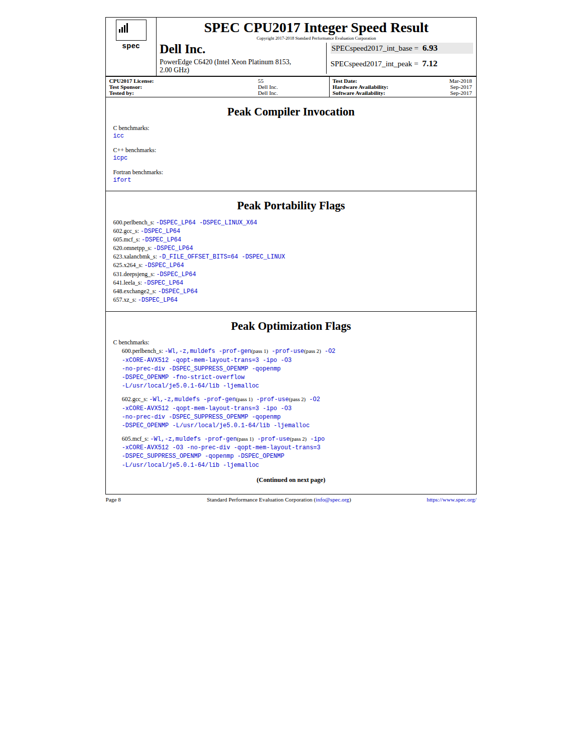spec
SPEC CPU2017 Integer Speed Result
Copyright 2017-2018 Standard Performance Evaluation Corporation
Dell Inc.
PowerEdge C6420 (Intel Xeon Platinum 8153,
2.00 GHz)
SPECspeed2017_int_base = 6.93
SPECspeed2017_int_peak = 7.12
| CPU2017 License: | 55 |
| Test Sponsor: | Dell Inc. |
| Tested by: | Dell Inc. |
| Test Date: | Mar-2018 |
| Hardware Availability: | Sep-2017 |
| Software Availability: | Sep-2017 |
Peak Compiler Invocation
C benchmarks:
icc
C++ benchmarks:
icpc
Fortran benchmarks:
ifort
Peak Portability Flags
600.perlbench_s: -DSPEC_LP64 -DSPEC_LINUX_X64
602.gcc_s: -DSPEC_LP64
605.mcf_s: -DSPEC_LP64
620.omnetpp_s: -DSPEC_LP64
623.xalancbmk_s: -D_FILE_OFFSET_BITS=64 -DSPEC_LINUX
625.x264_s: -DSPEC_LP64
631.deepsjeng_s: -DSPEC_LP64
641.leela_s: -DSPEC_LP64
648.exchange2_s: -DSPEC_LP64
657.xz_s: -DSPEC_LP64
Peak Optimization Flags
C benchmarks:
600.perlbench_s: -Wl,-z,muldefs -prof-gen(pass 1) -prof-use(pass 2) -O2
-xCORE-AVX512 -qopt-mem-layout-trans=3 -ipo -O3
-no-prec-div -DSPEC_SUPPRESS_OPENMP -qopenmp
-DSPEC_OPENMP -fno-strict-overflow
-L/usr/local/je5.0.1-64/lib -ljemalloc
602.gcc_s: -Wl,-z,muldefs -prof-gen(pass 1) -prof-use(pass 2) -O2
-xCORE-AVX512 -qopt-mem-layout-trans=3 -ipo -O3
-no-prec-div -DSPEC_SUPPRESS_OPENMP -qopenmp
-DSPEC_OPENMP -L/usr/local/je5.0.1-64/lib -ljemalloc
605.mcf_s: -Wl,-z,muldefs -prof-gen(pass 1) -prof-use(pass 2) -ipo
-xCORE-AVX512 -O3 -no-prec-div -qopt-mem-layout-trans=3
-DSPEC_SUPPRESS_OPENMP -qopenmp -DSPEC_OPENMP
-L/usr/local/je5.0.1-64/lib -ljemalloc
(Continued on next page)
Page 8
Standard Performance Evaluation Corporation (info@spec.org)
https://www.spec.org/